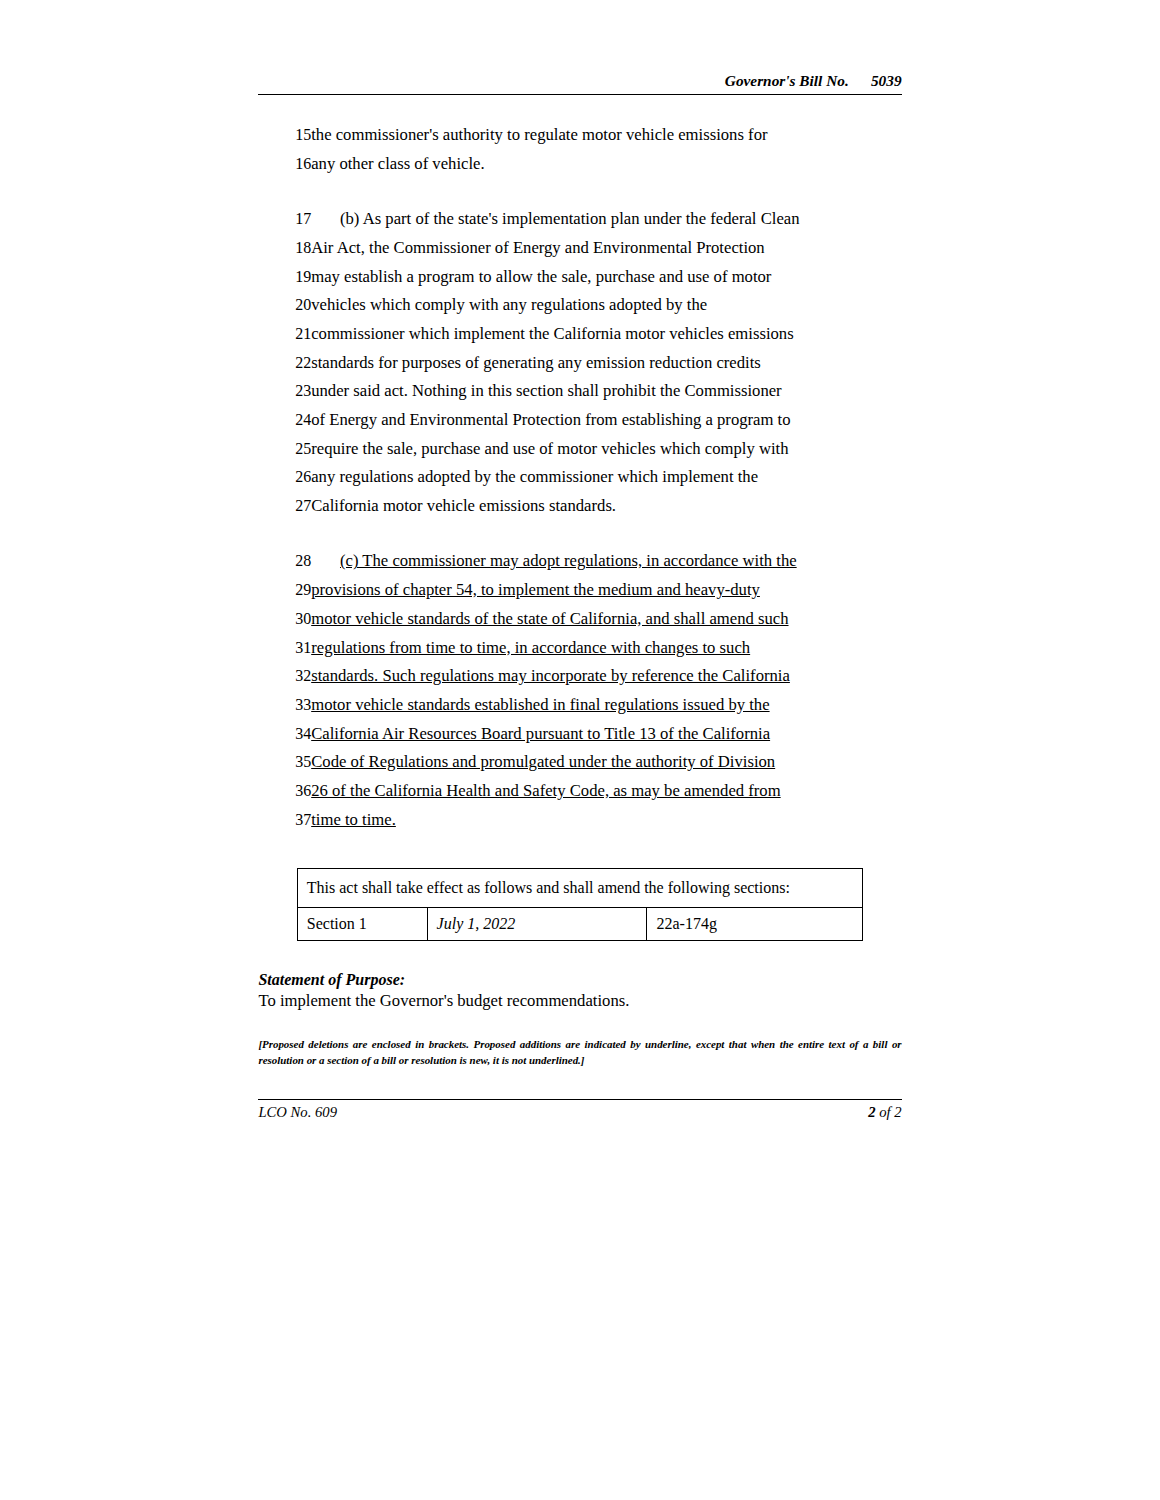Governor's Bill No. 5039
| 15 | the commissioner's authority to regulate motor vehicle emissions for |
| 16 | any other class of vehicle. |
| 17 | (b) As part of the state's implementation plan under the federal Clean |
| 18 | Air Act, the Commissioner of Energy and Environmental Protection |
| 19 | may establish a program to allow the sale, purchase and use of motor |
| 20 | vehicles which comply with any regulations adopted by the |
| 21 | commissioner which implement the California motor vehicles emissions |
| 22 | standards for purposes of generating any emission reduction credits |
| 23 | under said act. Nothing in this section shall prohibit the Commissioner |
| 24 | of Energy and Environmental Protection from establishing a program to |
| 25 | require the sale, purchase and use of motor vehicles which comply with |
| 26 | any regulations adopted by the commissioner which implement the |
| 27 | California motor vehicle emissions standards. |
| 28 | (c) The commissioner may adopt regulations, in accordance with the |
| 29 | provisions of chapter 54, to implement the medium and heavy-duty |
| 30 | motor vehicle standards of the state of California, and shall amend such |
| 31 | regulations from time to time, in accordance with changes to such |
| 32 | standards. Such regulations may incorporate by reference the California |
| 33 | motor vehicle standards established in final regulations issued by the |
| 34 | California Air Resources Board pursuant to Title 13 of the California |
| 35 | Code of Regulations and promulgated under the authority of Division |
| 36 | 26 of the California Health and Safety Code, as may be amended from |
| 37 | time to time. |
| This act shall take effect as follows and shall amend the following sections: |
| Section 1 | July 1, 2022 | 22a-174g |
Statement of Purpose:
To implement the Governor's budget recommendations.
[Proposed deletions are enclosed in brackets. Proposed additions are indicated by underline, except that when the entire text of a bill or resolution or a section of a bill or resolution is new, it is not underlined.]
LCO No. 609
2 of 2